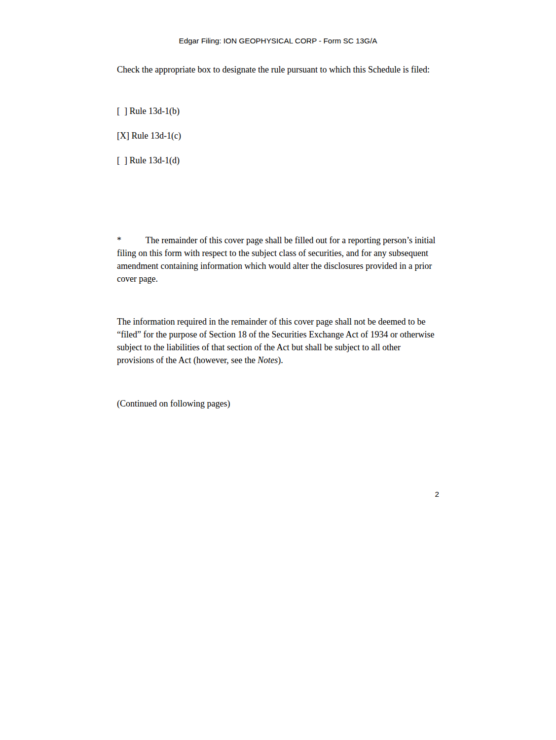Edgar Filing: ION GEOPHYSICAL CORP - Form SC 13G/A
Check the appropriate box to designate the rule pursuant to which this Schedule is filed:
[ ] Rule 13d-1(b)
[X] Rule 13d-1(c)
[ ] Rule 13d-1(d)
*The remainder of this cover page shall be filled out for a reporting person’s initial filing on this form with respect to the subject class of securities, and for any subsequent amendment containing information which would alter the disclosures provided in a prior cover page.
The information required in the remainder of this cover page shall not be deemed to be “filed” for the purpose of Section 18 of the Securities Exchange Act of 1934 or otherwise subject to the liabilities of that section of the Act but shall be subject to all other provisions of the Act (however, see the Notes).
(Continued on following pages)
2